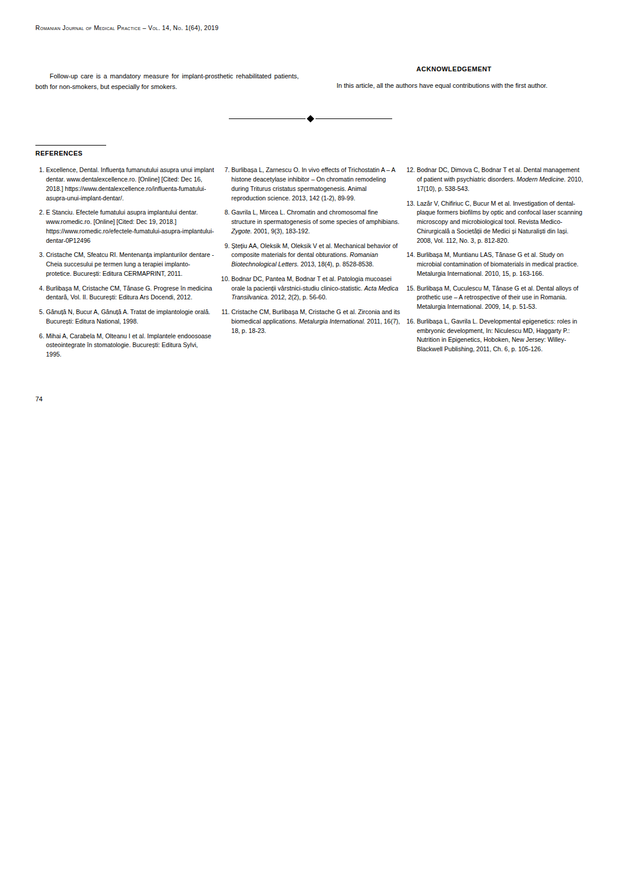Romanian Journal of Medical Practice – Vol. 14, No. 1(64), 2019
Follow-up care is a mandatory measure for implant-prosthetic rehabilitated patients, both for non-smokers, but especially for smokers.
ACKNOWLEDGEMENT
In this article, all the authors have equal contributions with the first author.
REFERENCES
Excellence, Dental. Influența fumanutului asupra unui implant dentar. www.dentalexcellence.ro. [Online] [Cited: Dec 16, 2018.] https://www.dentalexcellence.ro/influenta-fumatului-asupra-unui-implant-dentar/.
E Stanciu. Efectele fumatului asupra implantului dentar. www.romedic.ro. [Online] [Cited: Dec 19, 2018.] https://www.romedic.ro/efectele-fumatului-asupra-implantului-dentar-0P12496
Cristache CM, Sfeatcu RI. Mentenanța implanturilor dentare - Cheia succesului pe termen lung a terapiei implanto-protetice. București: Editura CERMAPRINT, 2011.
Burlibașa M, Cristache CM, Tănase G. Progrese în medicina dentară, Vol. II. București: Editura Ars Docendi, 2012.
Gănuță N, Bucur A, Gănuță A. Tratat de implantologie orală. București: Editura National, 1998.
Mihai A, Carabela M, Olteanu I et al. Implantele endoosoase osteointegrate în stomatologie. București: Editura Sylvi, 1995.
Burlibașa L, Zarnescu O. In vivo effects of Trichostatin A – A histone deacetylase inhibitor – On chromatin remodeling during Triturus cristatus spermatogenesis. Animal reproduction science. 2013, 142 (1-2), 89-99.
Gavrila L, Mircea L. Chromatin and chromosomal fine structure in spermatogenesis of some species of amphibians. Zygote. 2001, 9(3), 183-192.
Ștețiu AA, Oleksik M, Oleksik V et al. Mechanical behavior of composite materials for dental obturations. Romanian Biotechnological Letters. 2013, 18(4), p. 8528-8538.
Bodnar DC, Pantea M, Bodnar T et al. Patologia mucoasei orale la pacienții vârstnici-studiu clinico-statistic. Acta Medica Transilvanica. 2012, 2(2), p. 56-60.
Cristache CM, Burlibașa M, Cristache G et al. Zirconia and its biomedical applications. Metalurgia International. 2011, 16(7), 18, p. 18-23.
Bodnar DC, Dimova C, Bodnar T et al. Dental management of patient with psychiatric disorders. Modern Medicine. 2010, 17(10), p. 538-543.
Lazăr V, Chifiriuc C, Bucur M et al. Investigation of dental-plaque formers biofilms by optic and confocal laser scanning microscopy and microbiological tool. Revista Medico-Chirurgicală a Societății de Medici și Naturaliști din Iași. 2008, Vol. 112, No. 3, p. 812-820.
Burlibașa M, Muntianu LAS, Tănase G et al. Study on microbial contamination of biomaterials in medical practice. Metalurgia International. 2010, 15, p. 163-166.
Burlibașa M, Cuculescu M, Tănase G et al. Dental alloys of prothetic use – A retrospective of their use in Romania. Metalurgia International. 2009, 14, p. 51-53.
Burlibașa L, Gavrila L. Developmental epigenetics: roles in embryonic development, In: Niculescu MD, Haggarty P.: Nutrition in Epigenetics, Hoboken, New Jersey: Willey-Blackwell Publishing, 2011, Ch. 6, p. 105-126.
74